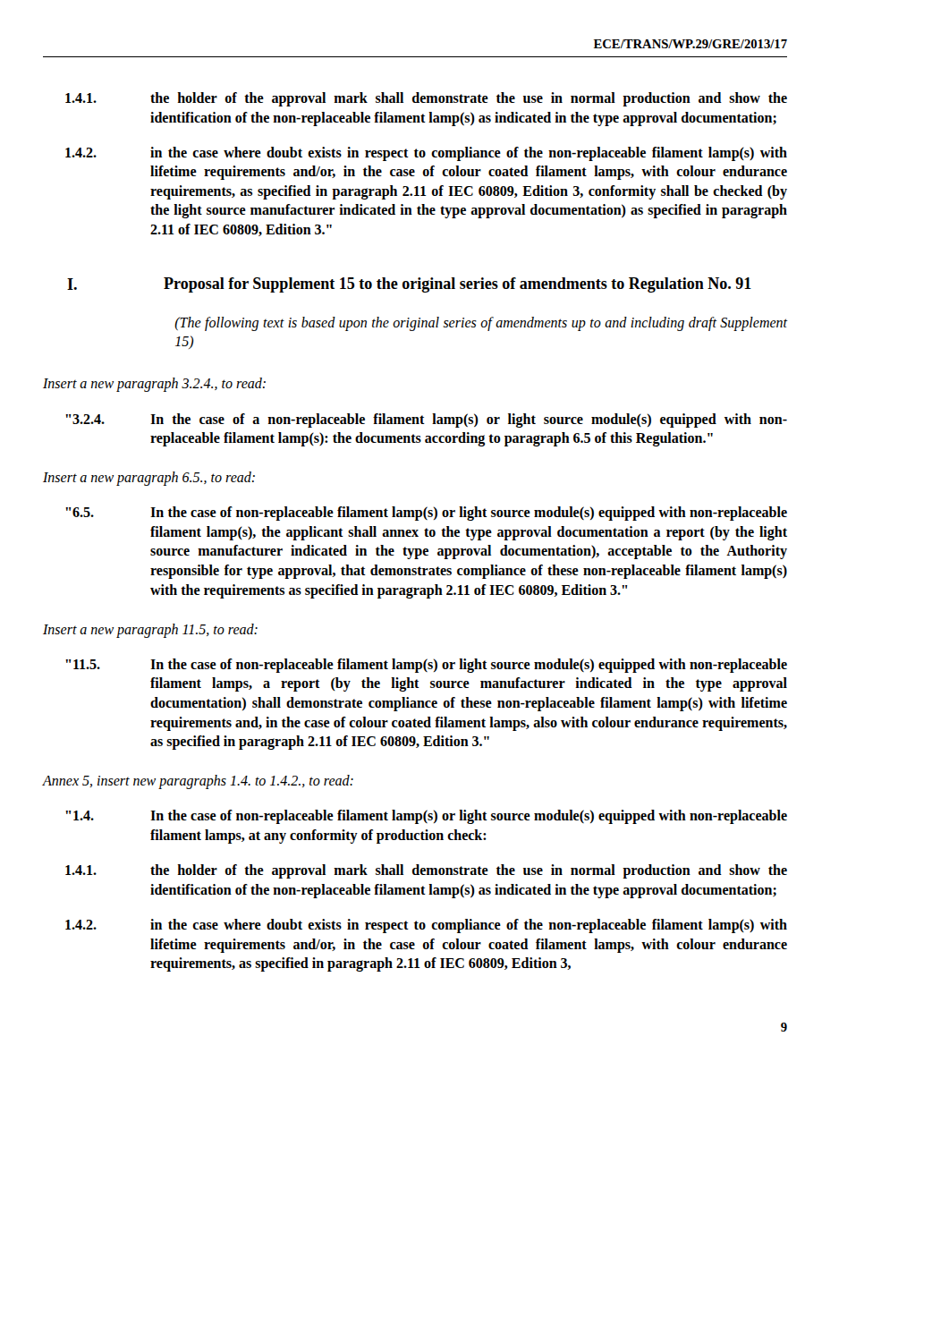ECE/TRANS/WP.29/GRE/2013/17
1.4.1.
the holder of the approval mark shall demonstrate the use in normal production and show the identification of the non-replaceable filament lamp(s) as indicated in the type approval documentation;
1.4.2.
in the case where doubt exists in respect to compliance of the non-replaceable filament lamp(s) with lifetime requirements and/or, in the case of colour coated filament lamps, with colour endurance requirements, as specified in paragraph 2.11 of IEC 60809, Edition 3, conformity shall be checked (by the light source manufacturer indicated in the type approval documentation) as specified in paragraph 2.11 of IEC 60809, Edition 3."
I.
Proposal for Supplement 15 to the original series of amendments to Regulation No. 91
(The following text is based upon the original series of amendments up to and including draft Supplement 15)
Insert a new paragraph 3.2.4., to read:
"3.2.4.
In the case of a non-replaceable filament lamp(s) or light source module(s) equipped with non-replaceable filament lamp(s): the documents according to paragraph 6.5 of this Regulation."
Insert a new paragraph 6.5., to read:
"6.5.
In the case of non-replaceable filament lamp(s) or light source module(s) equipped with non-replaceable filament lamp(s), the applicant shall annex to the type approval documentation a report (by the light source manufacturer indicated in the type approval documentation), acceptable to the Authority responsible for type approval, that demonstrates compliance of these non-replaceable filament lamp(s) with the requirements as specified in paragraph 2.11 of IEC 60809, Edition 3."
Insert a new paragraph 11.5, to read:
"11.5.
In the case of non-replaceable filament lamp(s) or light source module(s) equipped with non-replaceable filament lamps, a report (by the light source manufacturer indicated in the type approval documentation) shall demonstrate compliance of these non-replaceable filament lamp(s) with lifetime requirements and, in the case of colour coated filament lamps, also with colour endurance requirements, as specified in paragraph 2.11 of IEC 60809, Edition 3."
Annex 5, insert new paragraphs 1.4. to 1.4.2., to read:
"1.4.
In the case of non-replaceable filament lamp(s) or light source module(s) equipped with non-replaceable filament lamps, at any conformity of production check:
1.4.1.
the holder of the approval mark shall demonstrate the use in normal production and show the identification of the non-replaceable filament lamp(s) as indicated in the type approval documentation;
1.4.2.
in the case where doubt exists in respect to compliance of the non-replaceable filament lamp(s) with lifetime requirements and/or, in the case of colour coated filament lamps, with colour endurance requirements, as specified in paragraph 2.11 of IEC 60809, Edition 3,
9